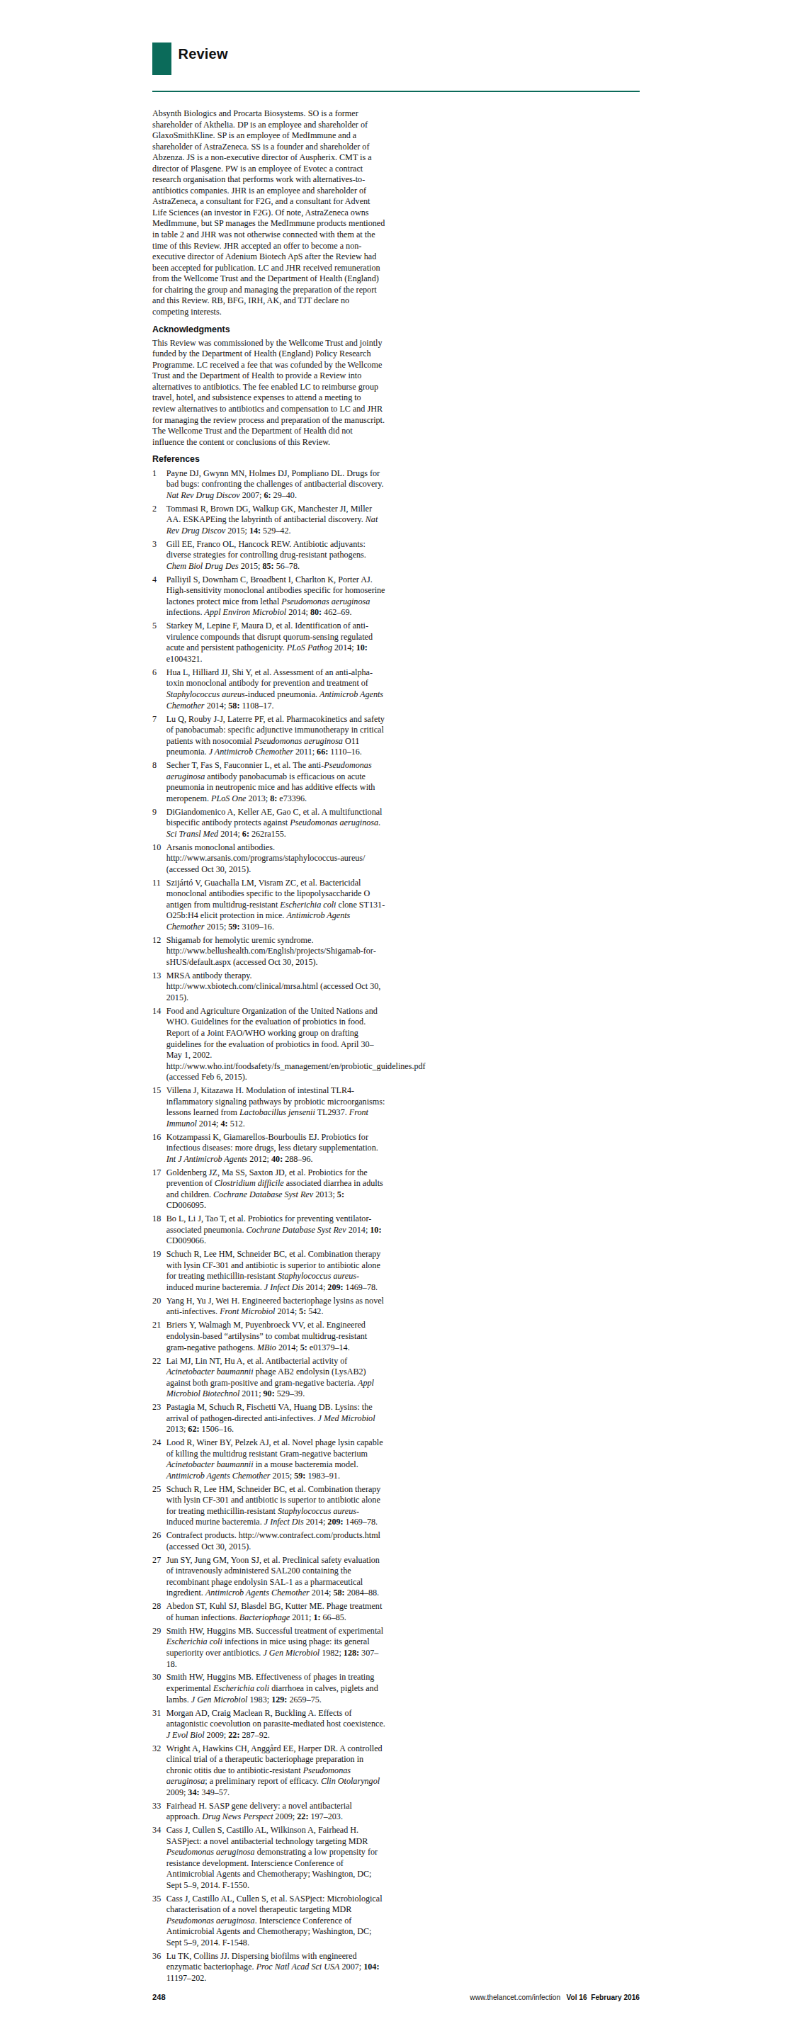Review
Absynth Biologics and Procarta Biosystems. SO is a former shareholder of Akthelia. DP is an employee and shareholder of GlaxoSmithKline. SP is an employee of MedImmune and a shareholder of AstraZeneca. SS is a founder and shareholder of Abzenza. JS is a non-executive director of Auspherix. CMT is a director of Plasgene. PW is an employee of Evotec a contract research organisation that performs work with alternatives-to-antibiotics companies. JHR is an employee and shareholder of AstraZeneca, a consultant for F2G, and a consultant for Advent Life Sciences (an investor in F2G). Of note, AstraZeneca owns MedImmune, but SP manages the MedImmune products mentioned in table 2 and JHR was not otherwise connected with them at the time of this Review. JHR accepted an offer to become a non-executive director of Adenium Biotech ApS after the Review had been accepted for publication. LC and JHR received remuneration from the Wellcome Trust and the Department of Health (England) for chairing the group and managing the preparation of the report and this Review. RB, BFG, IRH, AK, and TJT declare no competing interests.
Acknowledgments
This Review was commissioned by the Wellcome Trust and jointly funded by the Department of Health (England) Policy Research Programme. LC received a fee that was cofunded by the Wellcome Trust and the Department of Health to provide a Review into alternatives to antibiotics. The fee enabled LC to reimburse group travel, hotel, and subsistence expenses to attend a meeting to review alternatives to antibiotics and compensation to LC and JHR for managing the review process and preparation of the manuscript. The Wellcome Trust and the Department of Health did not influence the content or conclusions of this Review.
References
Payne DJ, Gwynn MN, Holmes DJ, Pompliano DL. Drugs for bad bugs: confronting the challenges of antibacterial discovery. Nat Rev Drug Discov 2007; 6: 29–40.
Tommasi R, Brown DG, Walkup GK, Manchester JI, Miller AA. ESKAPEing the labyrinth of antibacterial discovery. Nat Rev Drug Discov 2015; 14: 529–42.
Gill EE, Franco OL, Hancock REW. Antibiotic adjuvants: diverse strategies for controlling drug-resistant pathogens. Chem Biol Drug Des 2015; 85: 56–78.
Palliyil S, Downham C, Broadbent I, Charlton K, Porter AJ. High-sensitivity monoclonal antibodies specific for homoserine lactones protect mice from lethal Pseudomonas aeruginosa infections. Appl Environ Microbiol 2014; 80: 462–69.
Starkey M, Lepine F, Maura D, et al. Identification of anti-virulence compounds that disrupt quorum-sensing regulated acute and persistent pathogenicity. PLoS Pathog 2014; 10: e1004321.
Hua L, Hilliard JJ, Shi Y, et al. Assessment of an anti-alpha-toxin monoclonal antibody for prevention and treatment of Staphylococcus aureus-induced pneumonia. Antimicrob Agents Chemother 2014; 58: 1108–17.
Lu Q, Rouby J-J, Laterre PF, et al. Pharmacokinetics and safety of panobacumab: specific adjunctive immunotherapy in critical patients with nosocomial Pseudomonas aeruginosa O11 pneumonia. J Antimicrob Chemother 2011; 66: 1110–16.
Secher T, Fas S, Fauconnier L, et al. The anti-Pseudomonas aeruginosa antibody panobacumab is efficacious on acute pneumonia in neutropenic mice and has additive effects with meropenem. PLoS One 2013; 8: e73396.
DiGiandomenico A, Keller AE, Gao C, et al. A multifunctional bispecific antibody protects against Pseudomonas aeruginosa. Sci Transl Med 2014; 6: 262ra155.
Arsanis monoclonal antibodies. http://www.arsanis.com/programs/staphylococcus-aureus/ (accessed Oct 30, 2015).
Szijártó V, Guachalla LM, Visram ZC, et al. Bactericidal monoclonal antibodies specific to the lipopolysaccharide O antigen from multidrug-resistant Escherichia coli clone ST131-O25b:H4 elicit protection in mice. Antimicrob Agents Chemother 2015; 59: 3109–16.
Shigamab for hemolytic uremic syndrome. http://www.bellushealth.com/English/projects/Shigamab-for-sHUS/default.aspx (accessed Oct 30, 2015).
MRSA antibody therapy. http://www.xbiotech.com/clinical/mrsa.html (accessed Oct 30, 2015).
Food and Agriculture Organization of the United Nations and WHO. Guidelines for the evaluation of probiotics in food. Report of a Joint FAO/WHO working group on drafting guidelines for the evaluation of probiotics in food. April 30–May 1, 2002. http://www.who.int/foodsafety/fs_management/en/probiotic_guidelines.pdf (accessed Feb 6, 2015).
Villena J, Kitazawa H. Modulation of intestinal TLR4-inflammatory signaling pathways by probiotic microorganisms: lessons learned from Lactobacillus jensenii TL2937. Front Immunol 2014; 4: 512.
Kotzampassi K, Giamarellos-Bourboulis EJ. Probiotics for infectious diseases: more drugs, less dietary supplementation. Int J Antimicrob Agents 2012; 40: 288–96.
Goldenberg JZ, Ma SS, Saxton JD, et al. Probiotics for the prevention of Clostridium difficile associated diarrhea in adults and children. Cochrane Database Syst Rev 2013; 5: CD006095.
Bo L, Li J, Tao T, et al. Probiotics for preventing ventilator-associated pneumonia. Cochrane Database Syst Rev 2014; 10: CD009066.
Schuch R, Lee HM, Schneider BC, et al. Combination therapy with lysin CF-301 and antibiotic is superior to antibiotic alone for treating methicillin-resistant Staphylococcus aureus-induced murine bacteremia. J Infect Dis 2014; 209: 1469–78.
Yang H, Yu J, Wei H. Engineered bacteriophage lysins as novel anti-infectives. Front Microbiol 2014; 5: 542.
Briers Y, Walmagh M, Puyenbroeck VV, et al. Engineered endolysin-based “artilysins” to combat multidrug-resistant gram-negative pathogens. MBio 2014; 5: e01379–14.
Lai MJ, Lin NT, Hu A, et al. Antibacterial activity of Acinetobacter baumannii phage AB2 endolysin (LysAB2) against both gram-positive and gram-negative bacteria. Appl Microbiol Biotechnol 2011; 90: 529–39.
Pastagia M, Schuch R, Fischetti VA, Huang DB. Lysins: the arrival of pathogen-directed anti-infectives. J Med Microbiol 2013; 62: 1506–16.
Lood R, Winer BY, Pelzek AJ, et al. Novel phage lysin capable of killing the multidrug resistant Gram-negative bacterium Acinetobacter baumannii in a mouse bacteremia model. Antimicrob Agents Chemother 2015; 59: 1983–91.
Schuch R, Lee HM, Schneider BC, et al. Combination therapy with lysin CF-301 and antibiotic is superior to antibiotic alone for treating methicillin-resistant Staphylococcus aureus-induced murine bacteremia. J Infect Dis 2014; 209: 1469–78.
Contrafect products. http://www.contrafect.com/products.html (accessed Oct 30, 2015).
Jun SY, Jung GM, Yoon SJ, et al. Preclinical safety evaluation of intravenously administered SAL200 containing the recombinant phage endolysin SAL-1 as a pharmaceutical ingredient. Antimicrob Agents Chemother 2014; 58: 2084–88.
Abedon ST, Kuhl SJ, Blasdel BG, Kutter ME. Phage treatment of human infections. Bacteriophage 2011; 1: 66–85.
Smith HW, Huggins MB. Successful treatment of experimental Escherichia coli infections in mice using phage: its general superiority over antibiotics. J Gen Microbiol 1982; 128: 307–18.
Smith HW, Huggins MB. Effectiveness of phages in treating experimental Escherichia coli diarrhoea in calves, piglets and lambs. J Gen Microbiol 1983; 129: 2659–75.
Morgan AD, Craig Maclean R, Buckling A. Effects of antagonistic coevolution on parasite-mediated host coexistence. J Evol Biol 2009; 22: 287–92.
Wright A, Hawkins CH, Anggård EE, Harper DR. A controlled clinical trial of a therapeutic bacteriophage preparation in chronic otitis due to antibiotic-resistant Pseudomonas aeruginosa; a preliminary report of efficacy. Clin Otolaryngol 2009; 34: 349–57.
Fairhead H. SASP gene delivery: a novel antibacterial approach. Drug News Perspect 2009; 22: 197–203.
Cass J, Cullen S, Castillo AL, Wilkinson A, Fairhead H. SASPject: a novel antibacterial technology targeting MDR Pseudomonas aeruginosa demonstrating a low propensity for resistance development. Interscience Conference of Antimicrobial Agents and Chemotherapy; Washington, DC; Sept 5–9, 2014. F-1550.
Cass J, Castillo AL, Cullen S, et al. SASPject: Microbiological characterisation of a novel therapeutic targeting MDR Pseudomonas aeruginosa. Interscience Conference of Antimicrobial Agents and Chemotherapy; Washington, DC; Sept 5–9, 2014. F-1548.
Lu TK, Collins JJ. Dispersing biofilms with engineered enzymatic bacteriophage. Proc Natl Acad Sci USA 2007; 104: 11197–202.
248
www.thelancet.com/infection Vol 16 February 2016